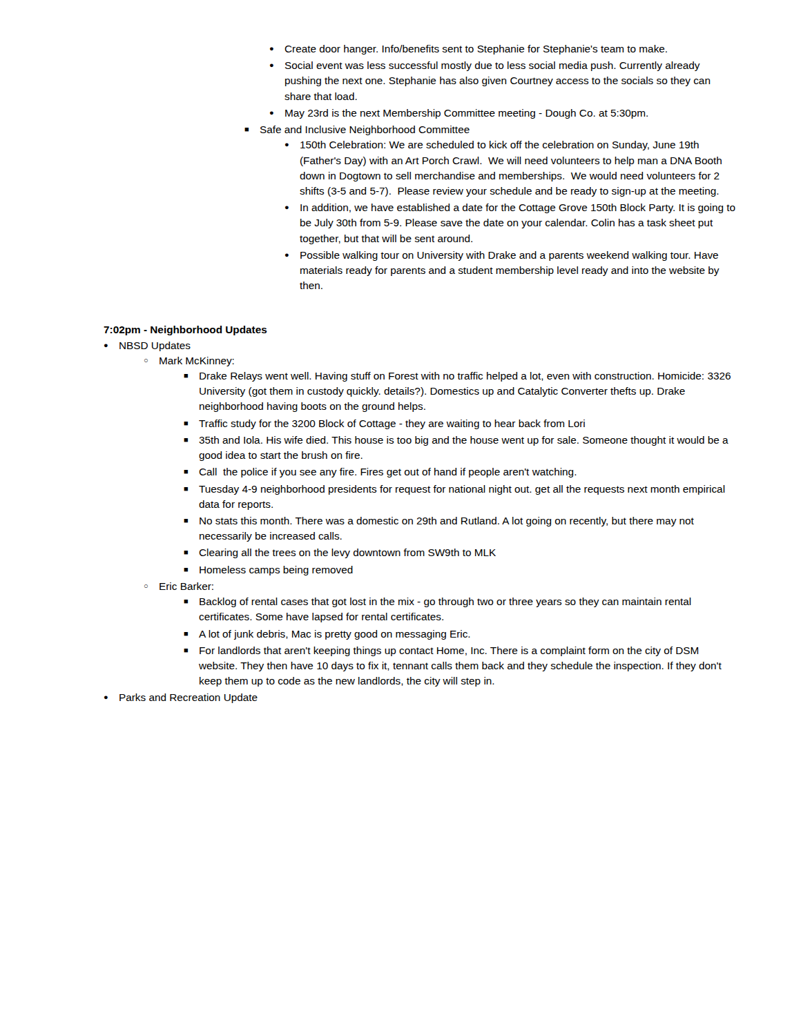Create door hanger. Info/benefits sent to Stephanie for Stephanie's team to make.
Social event was less successful mostly due to less social media push. Currently already pushing the next one. Stephanie has also given Courtney access to the socials so they can share that load.
May 23rd is the next Membership Committee meeting - Dough Co. at 5:30pm.
Safe and Inclusive Neighborhood Committee
150th Celebration: We are scheduled to kick off the celebration on Sunday, June 19th (Father's Day) with an Art Porch Crawl. We will need volunteers to help man a DNA Booth down in Dogtown to sell merchandise and memberships. We would need volunteers for 2 shifts (3-5 and 5-7). Please review your schedule and be ready to sign-up at the meeting.
In addition, we have established a date for the Cottage Grove 150th Block Party. It is going to be July 30th from 5-9. Please save the date on your calendar. Colin has a task sheet put together, but that will be sent around.
Possible walking tour on University with Drake and a parents weekend walking tour. Have materials ready for parents and a student membership level ready and into the website by then.
7:02pm - Neighborhood Updates
NBSD Updates
Mark McKinney:
Drake Relays went well. Having stuff on Forest with no traffic helped a lot, even with construction. Homicide: 3326 University (got them in custody quickly. details?). Domestics up and Catalytic Converter thefts up. Drake neighborhood having boots on the ground helps.
Traffic study for the 3200 Block of Cottage - they are waiting to hear back from Lori
35th and Iola. His wife died. This house is too big and the house went up for sale. Someone thought it would be a good idea to start the brush on fire.
Call the police if you see any fire. Fires get out of hand if people aren't watching.
Tuesday 4-9 neighborhood presidents for request for national night out. get all the requests next month empirical data for reports.
No stats this month. There was a domestic on 29th and Rutland. A lot going on recently, but there may not necessarily be increased calls.
Clearing all the trees on the levy downtown from SW9th to MLK
Homeless camps being removed
Eric Barker:
Backlog of rental cases that got lost in the mix - go through two or three years so they can maintain rental certificates. Some have lapsed for rental certificates.
A lot of junk debris, Mac is pretty good on messaging Eric.
For landlords that aren't keeping things up contact Home, Inc. There is a complaint form on the city of DSM website. They then have 10 days to fix it, tennant calls them back and they schedule the inspection. If they don't keep them up to code as the new landlords, the city will step in.
Parks and Recreation Update